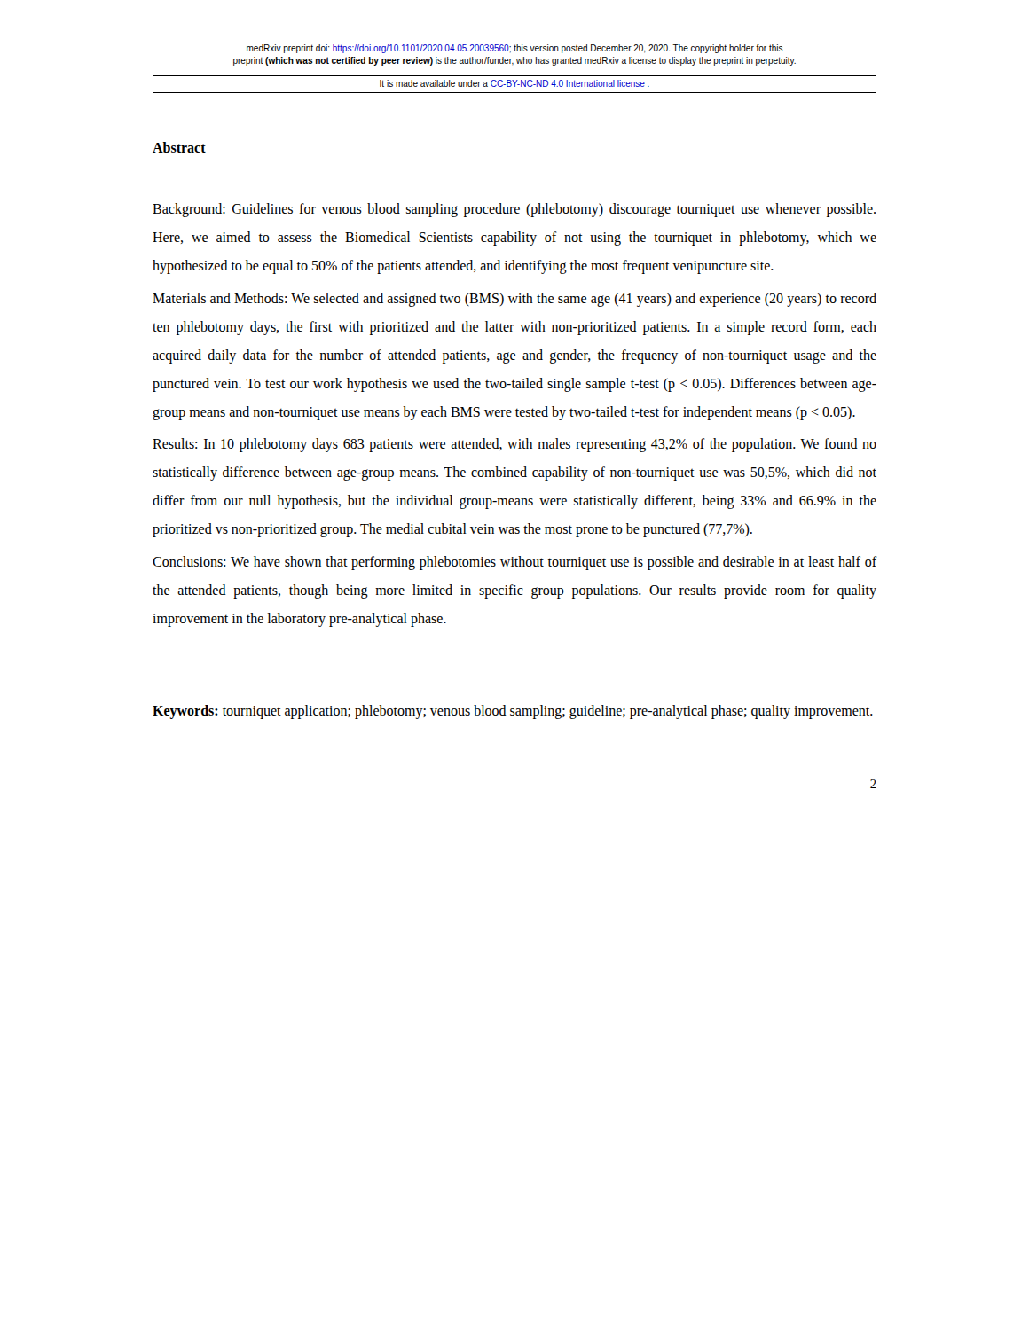medRxiv preprint doi: https://doi.org/10.1101/2020.04.05.20039560; this version posted December 20, 2020. The copyright holder for this
preprint (which was not certified by peer review) is the author/funder, who has granted medRxiv a license to display the preprint in perpetuity.
It is made available under a CC-BY-NC-ND 4.0 International license .
Abstract
Background: Guidelines for venous blood sampling procedure (phlebotomy) discourage tourniquet use whenever possible. Here, we aimed to assess the Biomedical Scientists capability of not using the tourniquet in phlebotomy, which we hypothesized to be equal to 50% of the patients attended, and identifying the most frequent venipuncture site.
Materials and Methods: We selected and assigned two (BMS) with the same age (41 years) and experience (20 years) to record ten phlebotomy days, the first with prioritized and the latter with non-prioritized patients. In a simple record form, each acquired daily data for the number of attended patients, age and gender, the frequency of non-tourniquet usage and the punctured vein. To test our work hypothesis we used the two-tailed single sample t-test (p < 0.05). Differences between age-group means and non-tourniquet use means by each BMS were tested by two-tailed t-test for independent means (p < 0.05).
Results: In 10 phlebotomy days 683 patients were attended, with males representing 43,2% of the population. We found no statistically difference between age-group means. The combined capability of non-tourniquet use was 50,5%, which did not differ from our null hypothesis, but the individual group-means were statistically different, being 33% and 66.9% in the prioritized vs non-prioritized group. The medial cubital vein was the most prone to be punctured (77,7%).
Conclusions: We have shown that performing phlebotomies without tourniquet use is possible and desirable in at least half of the attended patients, though being more limited in specific group populations. Our results provide room for quality improvement in the laboratory pre-analytical phase.
Keywords: tourniquet application; phlebotomy; venous blood sampling; guideline; pre-analytical phase; quality improvement.
2